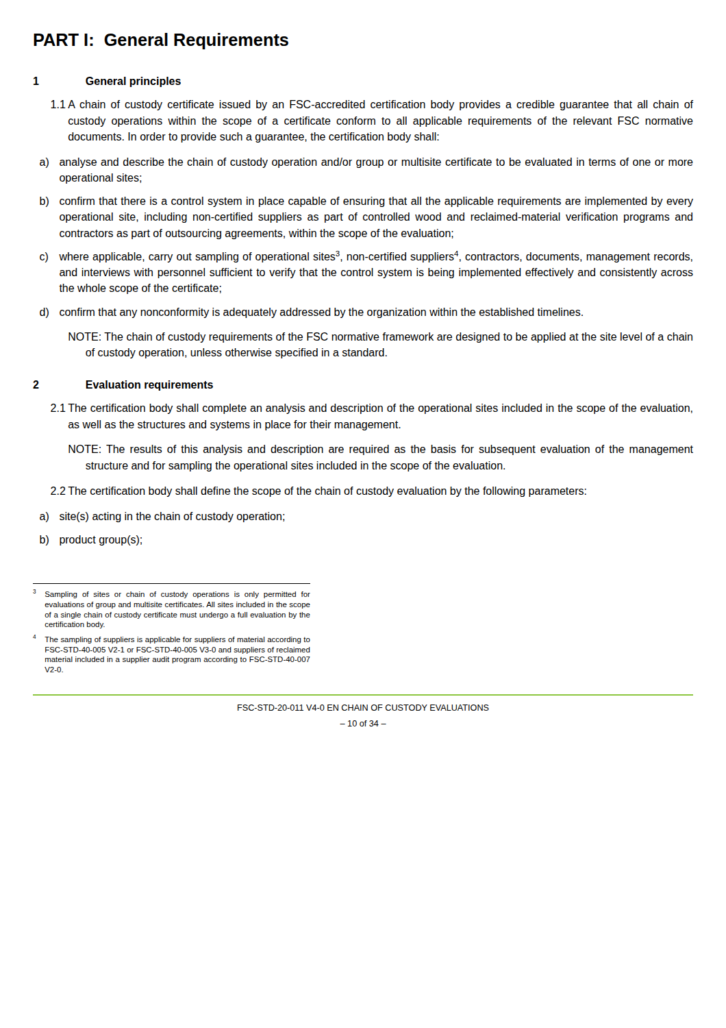PART I: General Requirements
1
General principles
1.1
A chain of custody certificate issued by an FSC-accredited certification body provides a credible guarantee that all chain of custody operations within the scope of a certificate conform to all applicable requirements of the relevant FSC normative documents. In order to provide such a guarantee, the certification body shall:
a) analyse and describe the chain of custody operation and/or group or multisite certificate to be evaluated in terms of one or more operational sites;
b) confirm that there is a control system in place capable of ensuring that all the applicable requirements are implemented by every operational site, including non-certified suppliers as part of controlled wood and reclaimed-material verification programs and contractors as part of outsourcing agreements, within the scope of the evaluation;
c) where applicable, carry out sampling of operational sites3, non-certified suppliers4, contractors, documents, management records, and interviews with personnel sufficient to verify that the control system is being implemented effectively and consistently across the whole scope of the certificate;
d) confirm that any nonconformity is adequately addressed by the organization within the established timelines.
NOTE: The chain of custody requirements of the FSC normative framework are designed to be applied at the site level of a chain of custody operation, unless otherwise specified in a standard.
2
Evaluation requirements
2.1
The certification body shall complete an analysis and description of the operational sites included in the scope of the evaluation, as well as the structures and systems in place for their management.
NOTE: The results of this analysis and description are required as the basis for subsequent evaluation of the management structure and for sampling the operational sites included in the scope of the evaluation.
2.2
The certification body shall define the scope of the chain of custody evaluation by the following parameters:
a) site(s) acting in the chain of custody operation;
b) product group(s);
3
Sampling of sites or chain of custody operations is only permitted for evaluations of group and multisite certificates. All sites included in the scope of a single chain of custody certificate must undergo a full evaluation by the certification body.
4
The sampling of suppliers is applicable for suppliers of material according to FSC-STD-40-005 V2-1 or FSC-STD-40-005 V3-0 and suppliers of reclaimed material included in a supplier audit program according to FSC-STD-40-007 V2-0.
FSC-STD-20-011 V4-0 EN CHAIN OF CUSTODY EVALUATIONS
– 10 of 34 –